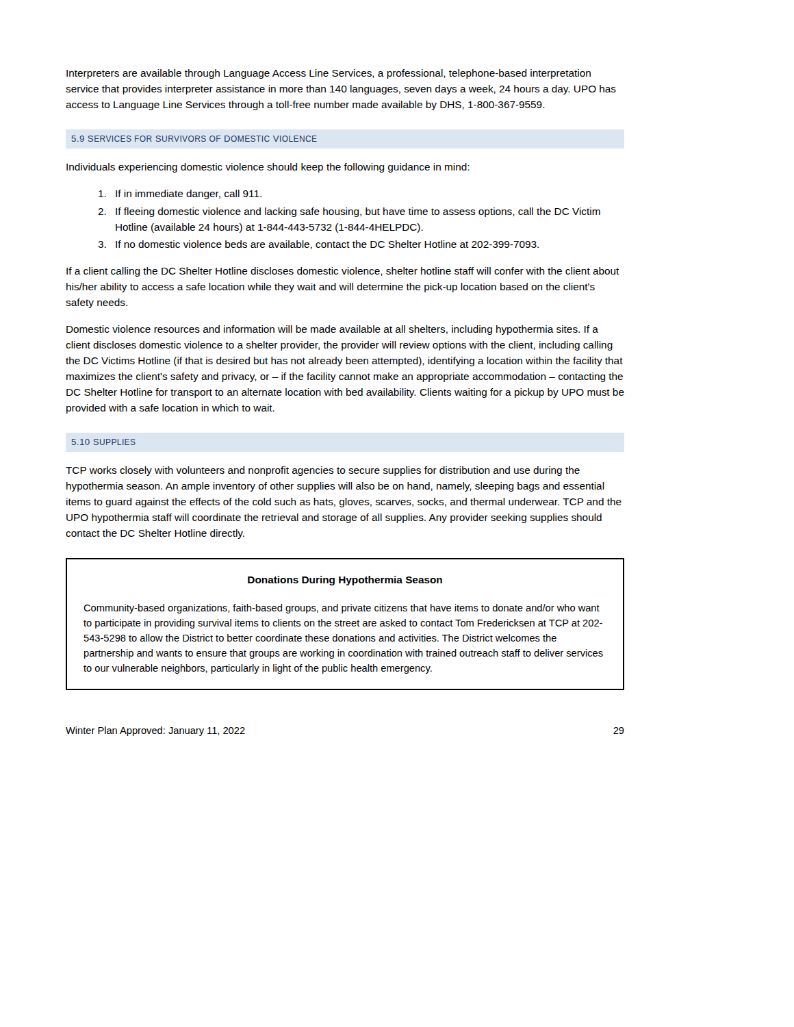Interpreters are available through Language Access Line Services, a professional, telephone-based interpretation service that provides interpreter assistance in more than 140 languages, seven days a week, 24 hours a day. UPO has access to Language Line Services through a toll-free number made available by DHS, 1-800-367-9559.
5.9 SERVICES FOR SURVIVORS OF DOMESTIC VIOLENCE
Individuals experiencing domestic violence should keep the following guidance in mind:
If in immediate danger, call 911.
If fleeing domestic violence and lacking safe housing, but have time to assess options, call the DC Victim Hotline (available 24 hours) at 1-844-443-5732 (1-844-4HELPDC).
If no domestic violence beds are available, contact the DC Shelter Hotline at 202-399-7093.
If a client calling the DC Shelter Hotline discloses domestic violence, shelter hotline staff will confer with the client about his/her ability to access a safe location while they wait and will determine the pick-up location based on the client's safety needs.
Domestic violence resources and information will be made available at all shelters, including hypothermia sites. If a client discloses domestic violence to a shelter provider, the provider will review options with the client, including calling the DC Victims Hotline (if that is desired but has not already been attempted), identifying a location within the facility that maximizes the client's safety and privacy, or – if the facility cannot make an appropriate accommodation – contacting the DC Shelter Hotline for transport to an alternate location with bed availability. Clients waiting for a pickup by UPO must be provided with a safe location in which to wait.
5.10 SUPPLIES
TCP works closely with volunteers and nonprofit agencies to secure supplies for distribution and use during the hypothermia season. An ample inventory of other supplies will also be on hand, namely, sleeping bags and essential items to guard against the effects of the cold such as hats, gloves, scarves, socks, and thermal underwear. TCP and the UPO hypothermia staff will coordinate the retrieval and storage of all supplies. Any provider seeking supplies should contact the DC Shelter Hotline directly.
Donations During Hypothermia Season
Community-based organizations, faith-based groups, and private citizens that have items to donate and/or who want to participate in providing survival items to clients on the street are asked to contact Tom Fredericksen at TCP at 202-543-5298 to allow the District to better coordinate these donations and activities. The District welcomes the partnership and wants to ensure that groups are working in coordination with trained outreach staff to deliver services to our vulnerable neighbors, particularly in light of the public health emergency.
Winter Plan Approved: January 11, 2022 29